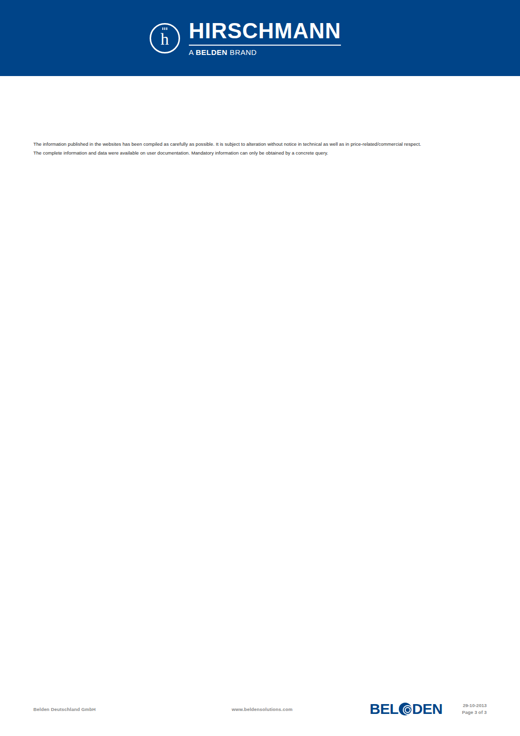h
HIRSCHMANN
A BELDEN BRAND
The information published in the websites has been compiled as carefully as possible. It is subject to alteration without notice in technical as well as in price-related/commercial respect.
The complete information and data were available on user documentation. Mandatory information can only be obtained by a concrete query.
Belden Deutschland GmbH
www.beldensolutions.com
BEL DEN
29-10-2013
Page 3 of 3